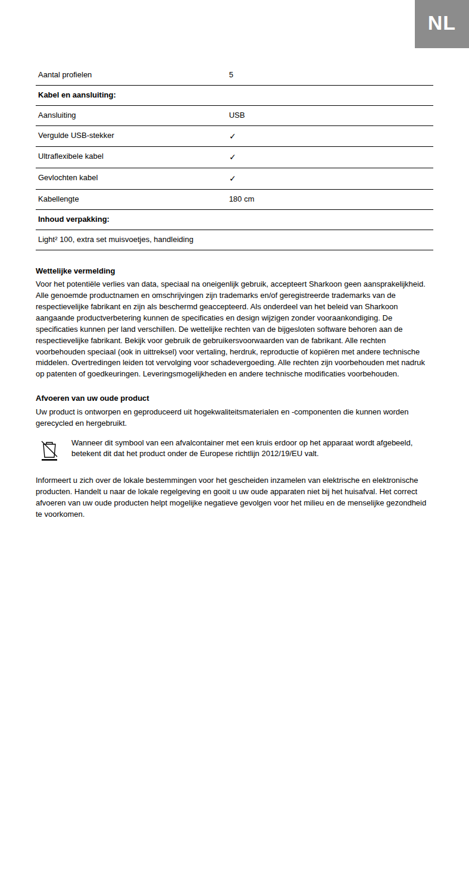NL
| Aantal profielen | 5 |
| Kabel en aansluiting: | |
| Aansluiting | USB |
| Vergulde USB-stekker | ✓ |
| Ultraflexibele kabel | ✓ |
| Gevlochten kabel | ✓ |
| Kabellengte | 180 cm |
| Inhoud verpakking: | |
| Light² 100, extra set muisvoetjes, handleiding |
Wettelijke vermelding
Voor het potentiële verlies van data, speciaal na oneigenlijk gebruik, accepteert Sharkoon geen aansprakelijkheid. Alle genoemde productnamen en omschrijvingen zijn trademarks en/of geregistreerde trademarks van de respectievelijke fabrikant en zijn als beschermd geaccepteerd. Als onderdeel van het beleid van Sharkoon aangaande productverbetering kunnen de specificaties en design wijzigen zonder vooraankondiging. De specificaties kunnen per land verschillen. De wettelijke rechten van de bijgesloten software behoren aan de respectievelijke fabrikant. Bekijk voor gebruik de gebruikersvoorwaarden van de fabrikant. Alle rechten voorbehouden speciaal (ook in uittreksel) voor vertaling, herdruk, reproductie of kopiëren met andere technische middelen. Overtredingen leiden tot vervolging voor schadevergoeding. Alle rechten zijn voorbehouden met nadruk op patenten of goedkeuringen. Leveringsmogelijkheden en andere technische modificaties voorbehouden.
Afvoeren van uw oude product
Uw product is ontworpen en geproduceerd uit hogekwaliteitsmaterialen en -componenten die kunnen worden gerecycled en hergebruikt.
Wanneer dit symbool van een afvalcontainer met een kruis erdoor op het apparaat wordt afgebeeld, betekent dit dat het product onder de Europese richtlijn 2012/19/EU valt.
Informeert u zich over de lokale bestemmingen voor het gescheiden inzamelen van elektrische en elektronische producten. Handelt u naar de lokale regelgeving en gooit u uw oude apparaten niet bij het huisafval. Het correct afvoeren van uw oude producten helpt mogelijke negatieve gevolgen voor het milieu en de menselijke gezondheid te voorkomen.